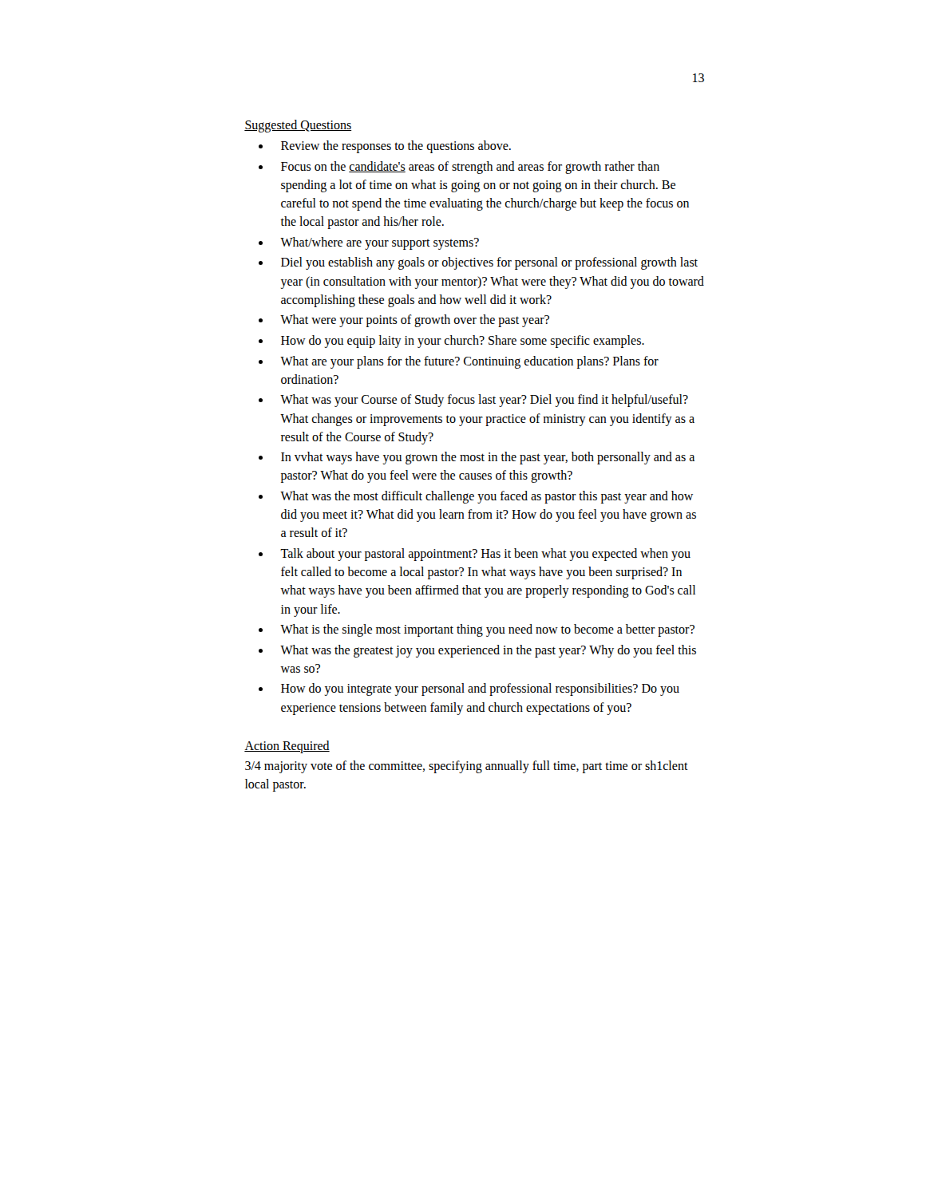13
Suggested Questions
Review the responses to the questions above.
Focus on the candidate's areas of strength and areas for growth rather than spending a lot of time on what is going on or not going on in their church. Be careful to not spend the time evaluating the church/charge but keep the focus on the local pastor and his/her role.
What/where are your support systems?
Diel you establish any goals or objectives for personal or professional growth last year (in consultation with your mentor)? What were they? What did you do toward accomplishing these goals and how well did it work?
What were your points of growth over the past year?
How do you equip laity in your church? Share some specific examples.
What are your plans for the future? Continuing education plans? Plans for ordination?
What was your Course of Study focus last year? Diel you find it helpful/useful? What changes or improvements to your practice of ministry can you identify as a result of the Course of Study?
In vvhat ways have you grown the most in the past year, both personally and as a pastor? What do you feel were the causes of this growth?
What was the most difficult challenge you faced as pastor this past year and how did you meet it? What did you learn from it? How do you feel you have grown as a result of it?
Talk about your pastoral appointment? Has it been what you expected when you felt called to become a local pastor? In what ways have you been surprised? In what ways have you been affirmed that you are properly responding to God's call in your life.
What is the single most important thing you need now to become a better pastor?
What was the greatest joy you experienced in the past year? Why do you feel this was so?
How do you integrate your personal and professional responsibilities? Do you experience tensions between family and church expectations of you?
Action Required
3/4 majority vote of the committee, specifying annually full time, part time or sh1clent local pastor.